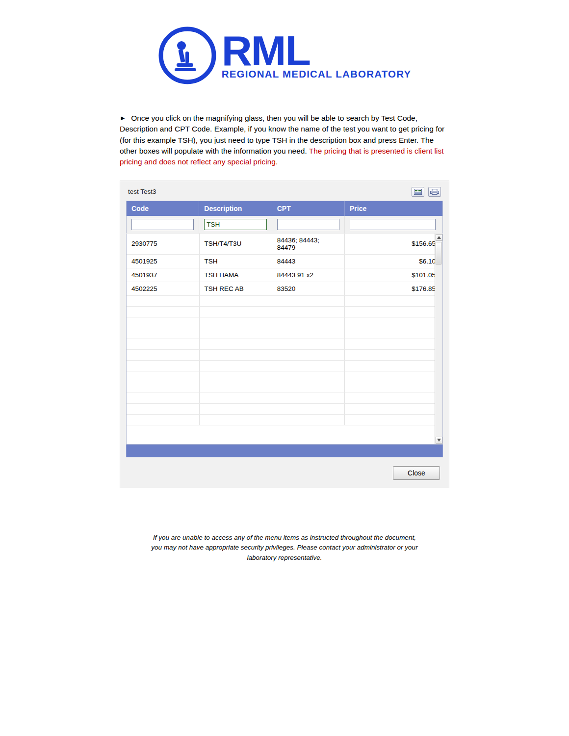RML
REGIONAL MEDICAL LABORATORY
► Once you click on the magnifying glass, then you will be able to search by Test Code, Description and CPT Code. Example, if you know the name of the test you want to get pricing for (for this example TSH), you just need to type TSH in the description box and press Enter. The other boxes will populate with the information you need. The pricing that is presented is client list pricing and does not reflect any special pricing.
test Test3
| Code | Description | CPT | Price |
| --- | --- | --- | --- |
| 2930775 | TSH/T4/T3U | 84436; 84443; 84479 | $156.65 |
| 4501925 | TSH | 84443 | $6.10 |
| 4501937 | TSH HAMA | 84443 91 x2 | $101.05 |
| 4502225 | TSH REC AB | 83520 | $176.85 |
Close
If you are unable to access any of the menu items as instructed throughout the document,
you may not have appropriate security privileges. Please contact your administrator or your
laboratory representative.